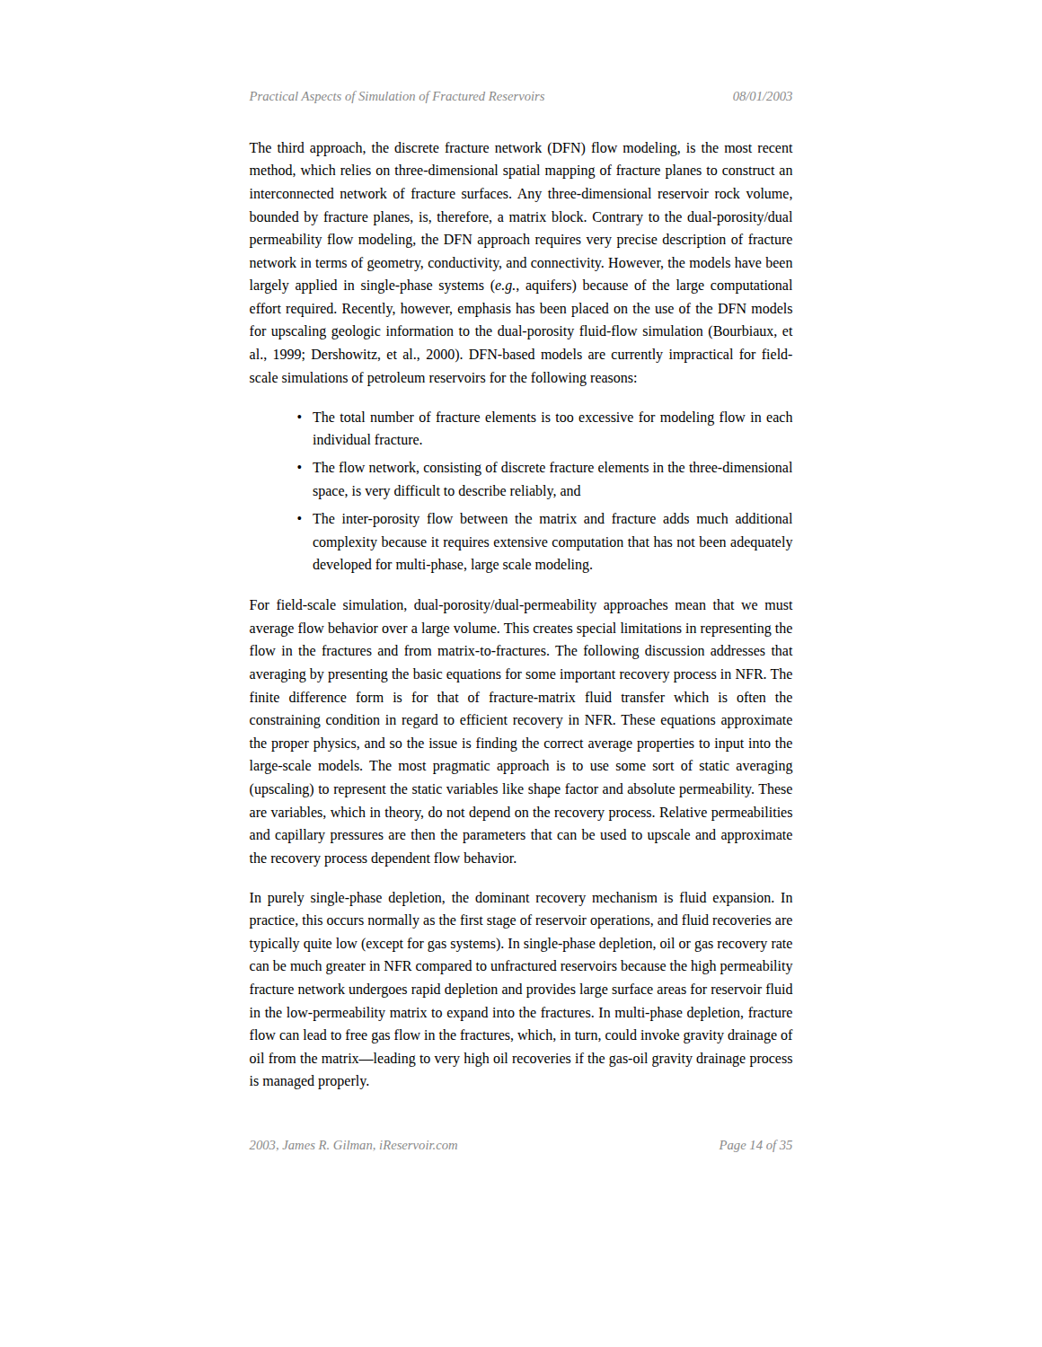Practical Aspects of Simulation of Fractured Reservoirs 08/01/2003
The third approach, the discrete fracture network (DFN) flow modeling, is the most recent method, which relies on three-dimensional spatial mapping of fracture planes to construct an interconnected network of fracture surfaces. Any three-dimensional reservoir rock volume, bounded by fracture planes, is, therefore, a matrix block. Contrary to the dual-porosity/dual permeability flow modeling, the DFN approach requires very precise description of fracture network in terms of geometry, conductivity, and connectivity. However, the models have been largely applied in single-phase systems (e.g., aquifers) because of the large computational effort required. Recently, however, emphasis has been placed on the use of the DFN models for upscaling geologic information to the dual-porosity fluid-flow simulation (Bourbiaux, et al., 1999; Dershowitz, et al., 2000). DFN-based models are currently impractical for field-scale simulations of petroleum reservoirs for the following reasons:
The total number of fracture elements is too excessive for modeling flow in each individual fracture.
The flow network, consisting of discrete fracture elements in the three-dimensional space, is very difficult to describe reliably, and
The inter-porosity flow between the matrix and fracture adds much additional complexity because it requires extensive computation that has not been adequately developed for multi-phase, large scale modeling.
For field-scale simulation, dual-porosity/dual-permeability approaches mean that we must average flow behavior over a large volume. This creates special limitations in representing the flow in the fractures and from matrix-to-fractures. The following discussion addresses that averaging by presenting the basic equations for some important recovery process in NFR. The finite difference form is for that of fracture-matrix fluid transfer which is often the constraining condition in regard to efficient recovery in NFR. These equations approximate the proper physics, and so the issue is finding the correct average properties to input into the large-scale models. The most pragmatic approach is to use some sort of static averaging (upscaling) to represent the static variables like shape factor and absolute permeability. These are variables, which in theory, do not depend on the recovery process. Relative permeabilities and capillary pressures are then the parameters that can be used to upscale and approximate the recovery process dependent flow behavior.
In purely single-phase depletion, the dominant recovery mechanism is fluid expansion. In practice, this occurs normally as the first stage of reservoir operations, and fluid recoveries are typically quite low (except for gas systems). In single-phase depletion, oil or gas recovery rate can be much greater in NFR compared to unfractured reservoirs because the high permeability fracture network undergoes rapid depletion and provides large surface areas for reservoir fluid in the low-permeability matrix to expand into the fractures. In multi-phase depletion, fracture flow can lead to free gas flow in the fractures, which, in turn, could invoke gravity drainage of oil from the matrix—leading to very high oil recoveries if the gas-oil gravity drainage process is managed properly.
2003, James R. Gilman, iReservoir.com Page 14 of 35